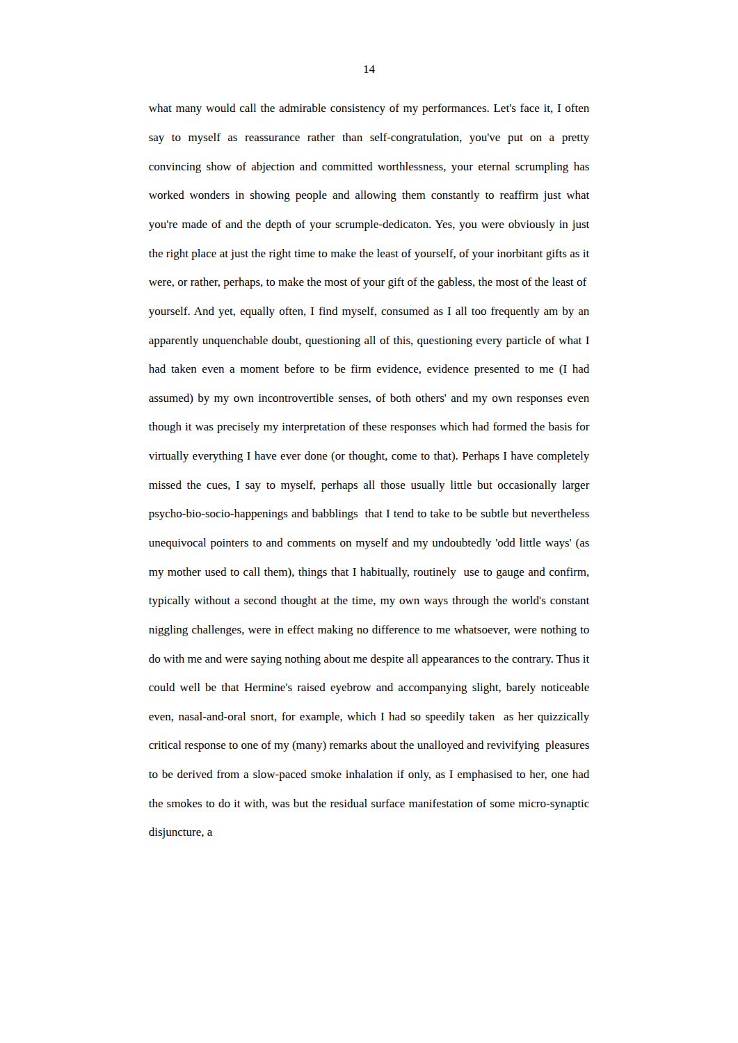14
what many would call the admirable consistency of my performances. Let's face it, I often say to myself as reassurance rather than self-congratulation, you've put on a pretty convincing show of abjection and committed worthlessness, your eternal scrumpling has worked wonders in showing people and allowing them constantly to reaffirm just what you're made of and the depth of your scrumple-dedicaton. Yes, you were obviously in just the right place at just the right time to make the least of yourself, of your inorbitant gifts as it were, or rather, perhaps, to make the most of your gift of the gabless, the most of the least of yourself. And yet, equally often, I find myself, consumed as I all too frequently am by an apparently unquenchable doubt, questioning all of this, questioning every particle of what I had taken even a moment before to be firm evidence, evidence presented to me (I had assumed) by my own incontrovertible senses, of both others' and my own responses even though it was precisely my interpretation of these responses which had formed the basis for virtually everything I have ever done (or thought, come to that). Perhaps I have completely missed the cues, I say to myself, perhaps all those usually little but occasionally larger psycho-bio-socio-happenings and babblings that I tend to take to be subtle but nevertheless unequivocal pointers to and comments on myself and my undoubtedly 'odd little ways' (as my mother used to call them), things that I habitually, routinely use to gauge and confirm, typically without a second thought at the time, my own ways through the world's constant niggling challenges, were in effect making no difference to me whatsoever, were nothing to do with me and were saying nothing about me despite all appearances to the contrary. Thus it could well be that Hermine's raised eyebrow and accompanying slight, barely noticeable even, nasal-and-oral snort, for example, which I had so speedily taken as her quizzically critical response to one of my (many) remarks about the unalloyed and revivifying pleasures to be derived from a slow-paced smoke inhalation if only, as I emphasised to her, one had the smokes to do it with, was but the residual surface manifestation of some micro-synaptic disjuncture, a